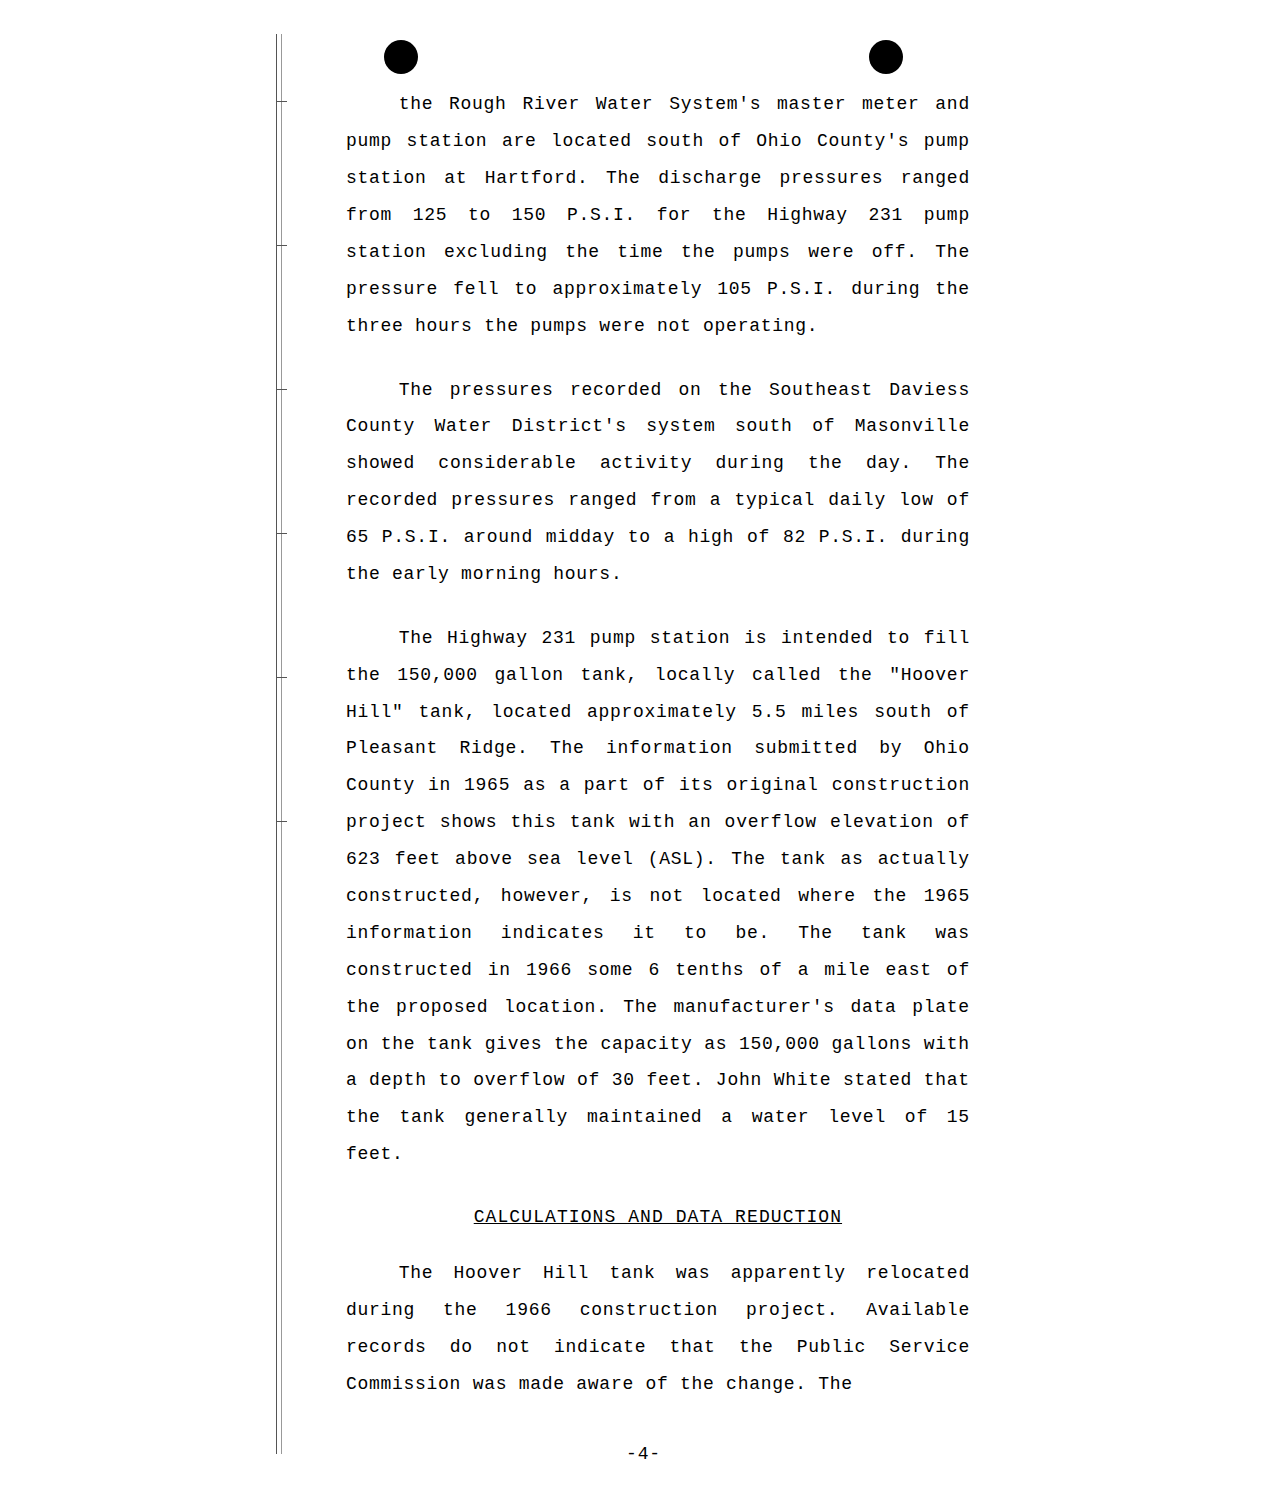the Rough River Water System's master meter and pump station are located south of Ohio County's pump station at Hartford. The discharge pressures ranged from 125 to 150 P.S.I. for the Highway 231 pump station excluding the time the pumps were off. The pressure fell to approximately 105 P.S.I. during the three hours the pumps were not operating.
The pressures recorded on the Southeast Daviess County Water District's system south of Masonville showed considerable activity during the day. The recorded pressures ranged from a typical daily low of 65 P.S.I. around midday to a high of 82 P.S.I. during the early morning hours.
The Highway 231 pump station is intended to fill the 150,000 gallon tank, locally called the "Hoover Hill" tank, located approximately 5.5 miles south of Pleasant Ridge. The information submitted by Ohio County in 1965 as a part of its original construction project shows this tank with an overflow elevation of 623 feet above sea level (ASL). The tank as actually constructed, however, is not located where the 1965 information indicates it to be. The tank was constructed in 1966 some 6 tenths of a mile east of the proposed location. The manufacturer's data plate on the tank gives the capacity as 150,000 gallons with a depth to overflow of 30 feet. John White stated that the tank generally maintained a water level of 15 feet.
CALCULATIONS AND DATA REDUCTION
The Hoover Hill tank was apparently relocated during the 1966 construction project. Available records do not indicate that the Public Service Commission was made aware of the change. The
-4-